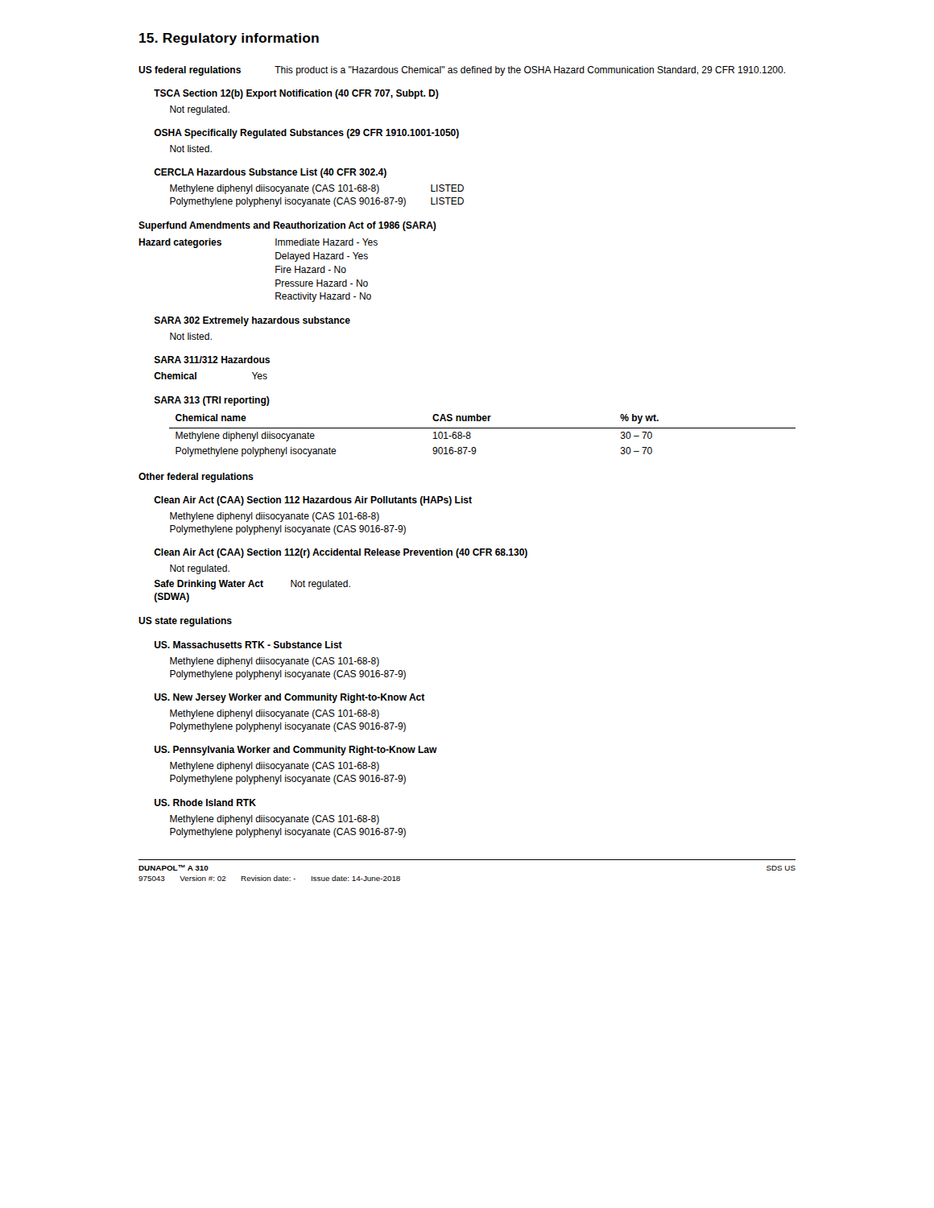15. Regulatory information
US federal regulations
This product is a "Hazardous Chemical" as defined by the OSHA Hazard Communication Standard, 29 CFR 1910.1200.
TSCA Section 12(b) Export Notification (40 CFR 707, Subpt. D)
Not regulated.
OSHA Specifically Regulated Substances (29 CFR 1910.1001-1050)
Not listed.
CERCLA Hazardous Substance List (40 CFR 302.4)
Methylene diphenyl diisocyanate (CAS 101-68-8)
LISTED
Polymethylene polyphenyl isocyanate (CAS 9016-87-9)
LISTED
Superfund Amendments and Reauthorization Act of 1986 (SARA)
Hazard categories
Immediate Hazard - Yes
Delayed Hazard - Yes
Fire Hazard - No
Pressure Hazard - No
Reactivity Hazard - No
SARA 302 Extremely hazardous substance
Not listed.
SARA 311/312 Hazardous
Chemical
Yes
SARA 313 (TRI reporting)
| Chemical name | CAS number | % by wt. |
| --- | --- | --- |
| Methylene diphenyl diisocyanate | 101-68-8 | 30 – 70 |
| Polymethylene polyphenyl isocyanate | 9016-87-9 | 30 – 70 |
Other federal regulations
Clean Air Act (CAA) Section 112 Hazardous Air Pollutants (HAPs) List
Methylene diphenyl diisocyanate (CAS 101-68-8)
Polymethylene polyphenyl isocyanate (CAS 9016-87-9)
Clean Air Act (CAA) Section 112(r) Accidental Release Prevention (40 CFR 68.130)
Not regulated.
Safe Drinking Water Act
(SDWA)
Not regulated.
US state regulations
US. Massachusetts RTK - Substance List
Methylene diphenyl diisocyanate (CAS 101-68-8)
Polymethylene polyphenyl isocyanate (CAS 9016-87-9)
US. New Jersey Worker and Community Right-to-Know Act
Methylene diphenyl diisocyanate (CAS 101-68-8)
Polymethylene polyphenyl isocyanate (CAS 9016-87-9)
US. Pennsylvania Worker and Community Right-to-Know Law
Methylene diphenyl diisocyanate (CAS 101-68-8)
Polymethylene polyphenyl isocyanate (CAS 9016-87-9)
US. Rhode Island RTK
Methylene diphenyl diisocyanate (CAS 101-68-8)
Polymethylene polyphenyl isocyanate (CAS 9016-87-9)
DUNAPOL™ A 310
SDS US
975043 Version #: 02 Revision date: - Issue date: 14-June-2018